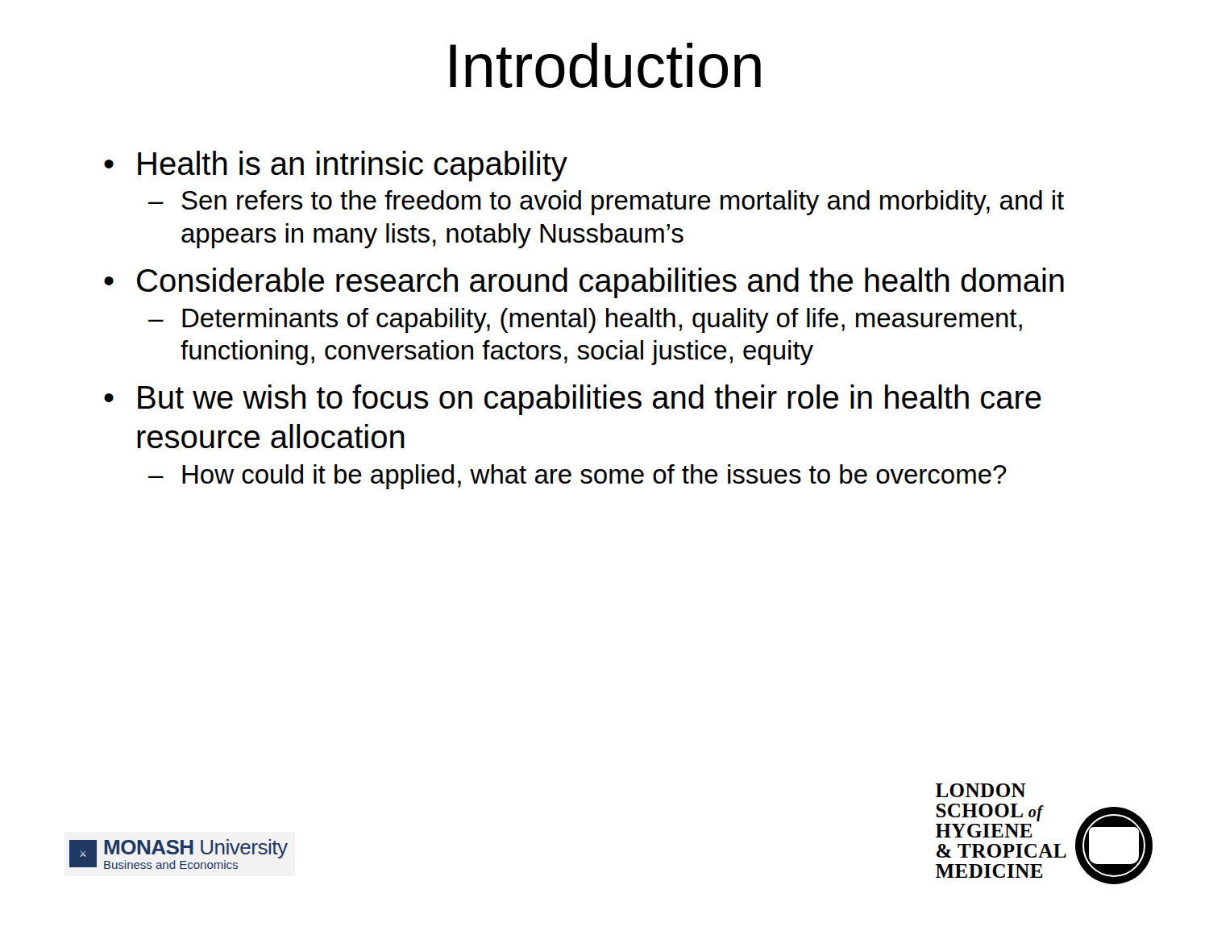Introduction
•Health is an intrinsic capability
–Sen refers to the freedom to avoid premature mortality and morbidity, and it appears in many lists, notably Nussbaum’s
•Considerable research around capabilities and the health domain
–Determinants of capability, (mental) health, quality of life, measurement, functioning, conversation factors, social justice, equity
•But we wish to focus on capabilities and their role in health care resource allocation
–How could it be applied, what are some of the issues to be overcome?
⚔
MONASH University
Business and Economics
LONDON
SCHOOL of
HYGIENE
& TROPICAL
MEDICINE